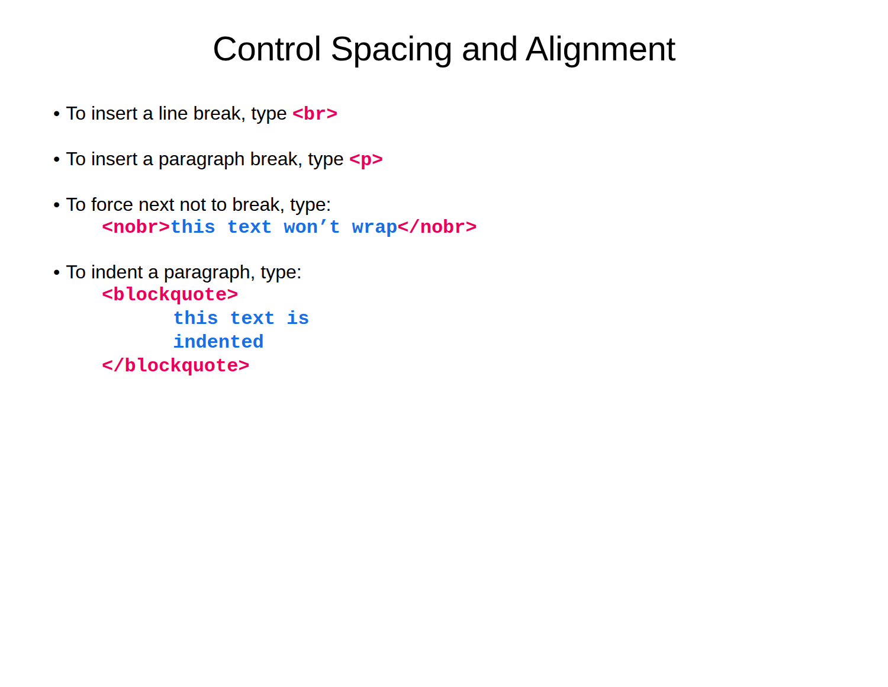Control Spacing and Alignment
To insert a line break, type <br>
To insert a paragraph break, type <p>
To force next not to break, type: <nobr>this text won’t wrap</nobr>
To indent a paragraph, type: <blockquote> this text is indented </blockquote>